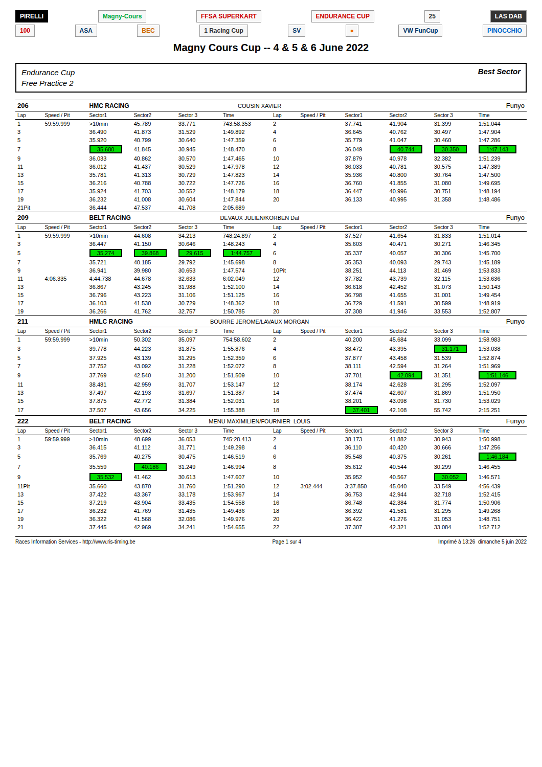PIRELLI Magny-Cours FFSA SUPERKART ENDURANCE CUP 25 LAS DAB
100 ASA BEC 1 Racing Cup SV ● VW FunCup PINOCCHIO
Magny Cours Cup -- 4 & 5 & 6 June 2022
Endurance Cup
Free Practice 2
Best Sector
| 206 | HMC RACING | COUSIN XAVIER | Funyo |
| Lap | Speed / Pit | Sector1 | Sector2 | Sector 3 | Time | Lap | Speed / Pit | Sector1 | Sector2 | Sector 3 | Time |
| 1 | 59:59.999 | >10min | 45.789 | 33.771 | 743:58.353 | 2 | | 37.741 | 41.904 | 31.399 | 1:51.044 |
| 3 | | 36.490 | 41.873 | 31.529 | 1:49.892 | 4 | | 36.645 | 40.762 | 30.497 | 1:47.904 |
| 5 | | 35.920 | 40.799 | 30.640 | 1:47.359 | 6 | | 35.779 | 41.047 | 30.460 | 1:47.286 |
| 7 | | 35.680 | 41.845 | 30.945 | 1:48.470 | 8 | | 36.049 | 40.744 | 30.350 | 1:47.143 |
| 9 | | 36.033 | 40.862 | 30.570 | 1:47.465 | 10 | | 37.879 | 40.978 | 32.382 | 1:51.239 |
| 11 | | 36.012 | 41.437 | 30.529 | 1:47.978 | 12 | | 36.033 | 40.781 | 30.575 | 1:47.389 |
| 13 | | 35.781 | 41.313 | 30.729 | 1:47.823 | 14 | | 35.936 | 40.800 | 30.764 | 1:47.500 |
| 15 | | 36.216 | 40.788 | 30.722 | 1:47.726 | 16 | | 36.760 | 41.855 | 31.080 | 1:49.695 |
| 17 | | 35.924 | 41.703 | 30.552 | 1:48.179 | 18 | | 36.447 | 40.996 | 30.751 | 1:48.194 |
| 19 | | 36.232 | 41.008 | 30.604 | 1:47.844 | 20 | | 36.133 | 40.995 | 31.358 | 1:48.486 |
| 21Pit | | 36.444 | 47.537 | 41.708 | 2:05.689 | | | | | | |
| 209 | BELT RACING | DEVAUX JULIEN/KORBEN Dal | Funyo |
| Lap | Speed / Pit | Sector1 | Sector2 | Sector 3 | Time | Lap | Speed / Pit | Sector1 | Sector2 | Sector 3 | Time |
| 1 | 59:59.999 | >10min | 44.608 | 34.213 | 748:24.897 | 2 | | 37.527 | 41.654 | 31.833 | 1:51.014 |
| 3 | | 36.447 | 41.150 | 30.646 | 1:48.243 | 4 | | 35.603 | 40.471 | 30.271 | 1:46.345 |
| 5 | | 35.274 | 39.868 | 29.615 | 1:44.757 | 6 | | 35.337 | 40.057 | 30.306 | 1:45.700 |
| 7 | | 35.721 | 40.185 | 29.792 | 1:45.698 | 8 | | 35.353 | 40.093 | 29.743 | 1:45.189 |
| 9 | | 36.941 | 39.980 | 30.653 | 1:47.574 | 10Pit | | 38.251 | 44.113 | 31.469 | 1:53.833 |
| 11 | 4:06.335 | 4:44.738 | 44.678 | 32.633 | 6:02.049 | 12 | | 37.782 | 43.739 | 32.115 | 1:53.636 |
| 13 | | 36.867 | 43.245 | 31.988 | 1:52.100 | 14 | | 36.618 | 42.452 | 31.073 | 1:50.143 |
| 15 | | 36.796 | 43.223 | 31.106 | 1:51.125 | 16 | | 36.798 | 41.655 | 31.001 | 1:49.454 |
| 17 | | 36.103 | 41.530 | 30.729 | 1:48.362 | 18 | | 36.729 | 41.591 | 30.599 | 1:48.919 |
| 19 | | 36.266 | 41.762 | 32.757 | 1:50.785 | 20 | | 37.308 | 41.946 | 33.553 | 1:52.807 |
| 211 | HMLC RACING | BOURRE JEROME/LAVAUX MORGAN | Funyo |
| Lap | Speed / Pit | Sector1 | Sector2 | Sector 3 | Time | Lap | Speed / Pit | Sector1 | Sector2 | Sector 3 | Time |
| 1 | 59:59.999 | >10min | 50.302 | 35.097 | 754:58.602 | 2 | | 40.200 | 45.684 | 33.099 | 1:58.983 |
| 3 | | 39.778 | 44.223 | 31.875 | 1:55.876 | 4 | | 38.472 | 43.395 | 31.171 | 1:53.038 |
| 5 | | 37.925 | 43.139 | 31.295 | 1:52.359 | 6 | | 37.877 | 43.458 | 31.539 | 1:52.874 |
| 7 | | 37.752 | 43.092 | 31.228 | 1:52.072 | 8 | | 38.111 | 42.594 | 31.264 | 1:51.969 |
| 9 | | 37.769 | 42.540 | 31.200 | 1:51.509 | 10 | | 37.701 | 42.094 | 31.351 | 1:51.146 |
| 11 | | 38.481 | 42.959 | 31.707 | 1:53.147 | 12 | | 38.174 | 42.628 | 31.295 | 1:52.097 |
| 13 | | 37.497 | 42.193 | 31.697 | 1:51.387 | 14 | | 37.474 | 42.607 | 31.869 | 1:51.950 |
| 15 | | 37.875 | 42.772 | 31.384 | 1:52.031 | 16 | | 38.201 | 43.098 | 31.730 | 1:53.029 |
| 17 | | 37.507 | 43.656 | 34.225 | 1:55.388 | 18 | | 37.401 | 42.108 | 55.742 | 2:15.251 |
| 222 | BELT RACING | MENU MAXIMILIEN/FOURNIER LOUIS | Funyo |
| Lap | Speed / Pit | Sector1 | Sector2 | Sector 3 | Time | Lap | Speed / Pit | Sector1 | Sector2 | Sector 3 | Time |
| 1 | 59:59.999 | >10min | 48.699 | 36.053 | 745:28.413 | 2 | | 38.173 | 41.882 | 30.943 | 1:50.998 |
| 3 | | 36.415 | 41.112 | 31.771 | 1:49.298 | 4 | | 36.110 | 40.420 | 30.666 | 1:47.256 |
| 5 | | 35.769 | 40.275 | 30.475 | 1:46.519 | 6 | | 35.548 | 40.375 | 30.261 | 1:46.184 |
| 7 | | 35.559 | 40.186 | 31.249 | 1:46.994 | 8 | | 35.612 | 40.544 | 30.299 | 1:46.455 |
| 9 | | 35.532 | 41.462 | 30.613 | 1:47.607 | 10 | | 35.952 | 40.567 | 30.052 | 1:46.571 |
| 11Pit | | 35.660 | 43.870 | 31.760 | 1:51.290 | 12 | 3:02.444 | 3:37.850 | 45.040 | 33.549 | 4:56.439 |
| 13 | | 37.422 | 43.367 | 33.178 | 1:53.967 | 14 | | 36.753 | 42.944 | 32.718 | 1:52.415 |
| 15 | | 37.219 | 43.904 | 33.435 | 1:54.558 | 16 | | 36.748 | 42.384 | 31.774 | 1:50.906 |
| 17 | | 36.232 | 41.769 | 31.435 | 1:49.436 | 18 | | 36.392 | 41.581 | 31.295 | 1:49.268 |
| 19 | | 36.322 | 41.568 | 32.086 | 1:49.976 | 20 | | 36.422 | 41.276 | 31.053 | 1:48.751 |
| 21 | | 37.445 | 42.969 | 34.241 | 1:54.655 | 22 | | 37.307 | 42.321 | 33.084 | 1:52.712 |
Races Information Services - http://www.ris-timing.be Page 1 sur 4 Imprimé à 13:26 dimanche 5 juin 2022